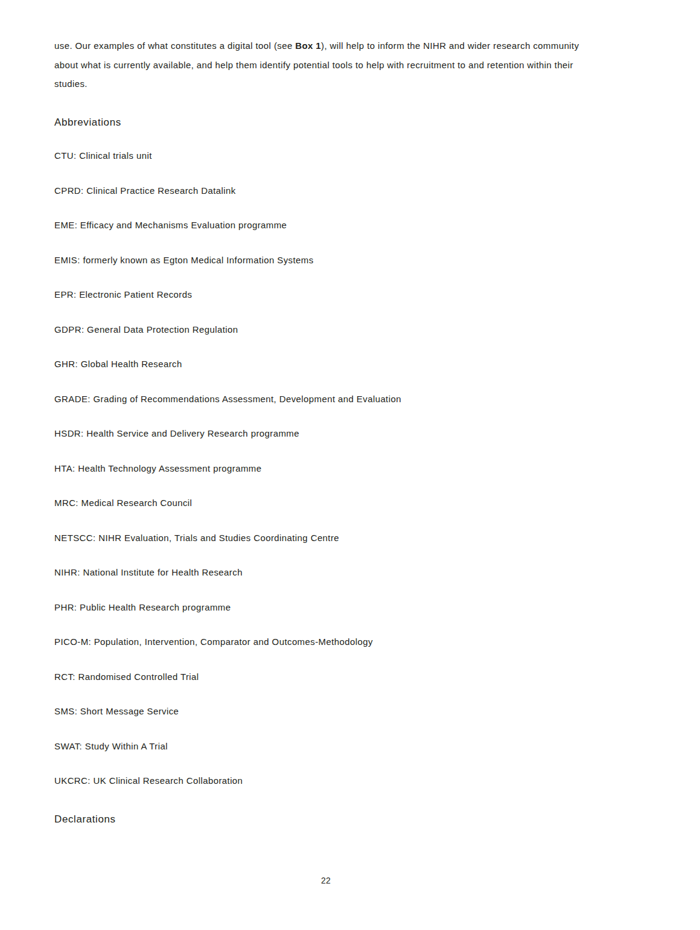use. Our examples of what constitutes a digital tool (see Box 1), will help to inform the NIHR and wider research community about what is currently available, and help them identify potential tools to help with recruitment to and retention within their studies.
Abbreviations
CTU: Clinical trials unit
CPRD: Clinical Practice Research Datalink
EME: Efficacy and Mechanisms Evaluation programme
EMIS: formerly known as Egton Medical Information Systems
EPR: Electronic Patient Records
GDPR: General Data Protection Regulation
GHR: Global Health Research
GRADE: Grading of Recommendations Assessment, Development and Evaluation
HSDR: Health Service and Delivery Research programme
HTA: Health Technology Assessment programme
MRC: Medical Research Council
NETSCC: NIHR Evaluation, Trials and Studies Coordinating Centre
NIHR: National Institute for Health Research
PHR: Public Health Research programme
PICO-M: Population, Intervention, Comparator and Outcomes-Methodology
RCT: Randomised Controlled Trial
SMS: Short Message Service
SWAT: Study Within A Trial
UKCRC: UK Clinical Research Collaboration
Declarations
22